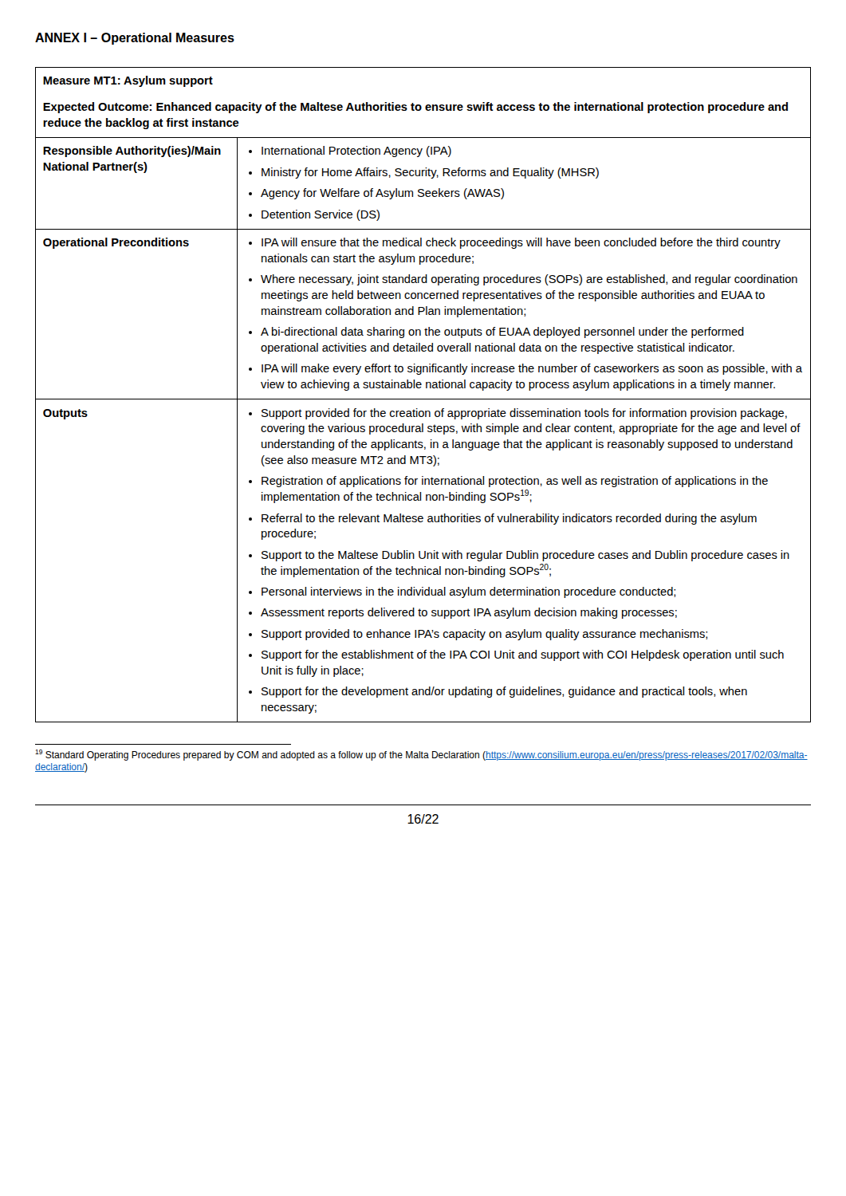ANNEX I – Operational Measures
| Measure MT1: Asylum support Expected Outcome: Enhanced capacity of the Maltese Authorities to ensure swift access to the international protection procedure and reduce the backlog at first instance |
| Responsible Authority(ies)/Main National Partner(s) | International Protection Agency (IPA) Ministry for Home Affairs, Security, Reforms and Equality (MHSR) Agency for Welfare of Asylum Seekers (AWAS) Detention Service (DS) |
| Operational Preconditions | IPA will ensure that the medical check proceedings will have been concluded before the third country nationals can start the asylum procedure; Where necessary, joint standard operating procedures (SOPs) are established, and regular coordination meetings are held between concerned representatives of the responsible authorities and EUAA to mainstream collaboration and Plan implementation; A bi-directional data sharing on the outputs of EUAA deployed personnel under the performed operational activities and detailed overall national data on the respective statistical indicator. IPA will make every effort to significantly increase the number of caseworkers as soon as possible, with a view to achieving a sustainable national capacity to process asylum applications in a timely manner. |
| Outputs | Support provided for the creation of appropriate dissemination tools for information provision package, covering the various procedural steps, with simple and clear content, appropriate for the age and level of understanding of the applicants, in a language that the applicant is reasonably supposed to understand (see also measure MT2 and MT3); Registration of applications for international protection, as well as registration of applications in the implementation of the technical non-binding SOPs 19 ; Referral to the relevant Maltese authorities of vulnerability indicators recorded during the asylum procedure; Support to the Maltese Dublin Unit with regular Dublin procedure cases and Dublin procedure cases in the implementation of the technical non-binding SOPs 20 ; Personal interviews in the individual asylum determination procedure conducted; Assessment reports delivered to support IPA asylum decision making processes; Support provided to enhance IPA’s capacity on asylum quality assurance mechanisms; Support for the establishment of the IPA COI Unit and support with COI Helpdesk operation until such Unit is fully in place; Support for the development and/or updating of guidelines, guidance and practical tools, when necessary; |
19 Standard Operating Procedures prepared by COM and adopted as a follow up of the Malta Declaration (https://www.consilium.europa.eu/en/press/press-releases/2017/02/03/malta-declaration/)
16/22